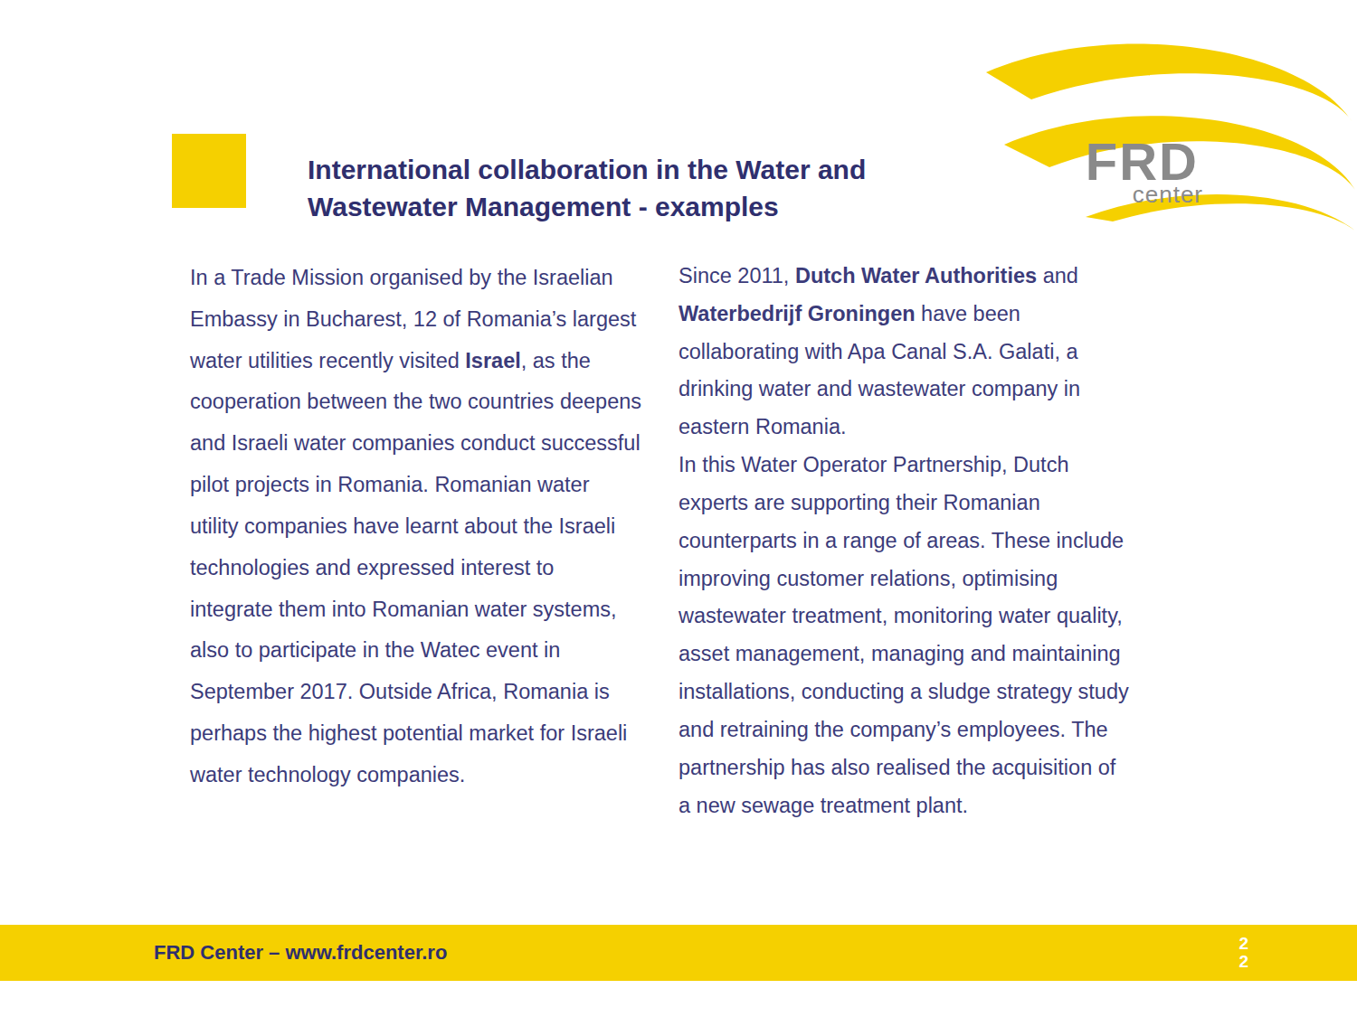FRD
center
International collaboration in the Water and
Wastewater Management - examples
In a Trade Mission organised by the Israelian Embassy in Bucharest, 12 of Romania’s largest water utilities recently visited Israel, as the cooperation between the two countries deepens and Israeli water companies conduct successful pilot projects in Romania. Romanian water utility companies have learnt about the Israeli technologies and expressed interest to integrate them into Romanian water systems, also to participate in the Watec event in September 2017. Outside Africa, Romania is perhaps the highest potential market for Israeli water technology companies.
Since 2011, Dutch Water Authorities and Waterbedrijf Groningen have been collaborating with Apa Canal S.A. Galati, a drinking water and wastewater company in eastern Romania.
In this Water Operator Partnership, Dutch experts are supporting their Romanian counterparts in a range of areas. These include improving customer relations, optimising wastewater treatment, monitoring water quality, asset management, managing and maintaining installations, conducting a sludge strategy study and retraining the company’s employees. The partnership has also realised the acquisition of a new sewage treatment plant.
FRD Center – www.frdcenter.ro
2
2